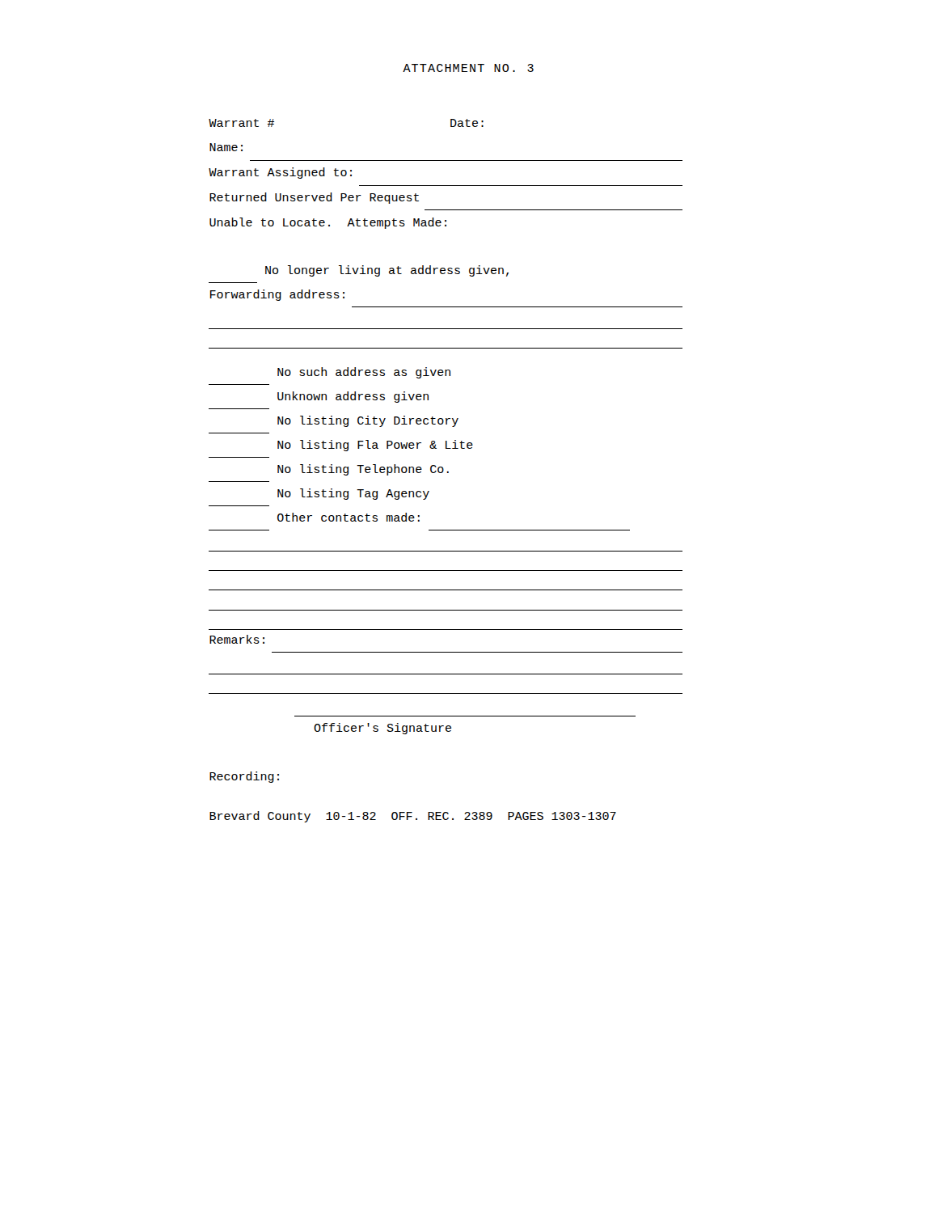ATTACHMENT NO. 3
Warrant # Date:
Name:
Warrant Assigned to:
Returned Unserved Per Request
Unable to Locate. Attempts Made:
No longer living at address given,
Forwarding address:
No such address as given
Unknown address given
No listing City Directory
No listing Fla Power & Lite
No listing Telephone Co.
No listing Tag Agency
Other contacts made:
Remarks:
Officer's Signature
Recording:
Brevard County 10-1-82 OFF. REC. 2389 PAGES 1303-1307